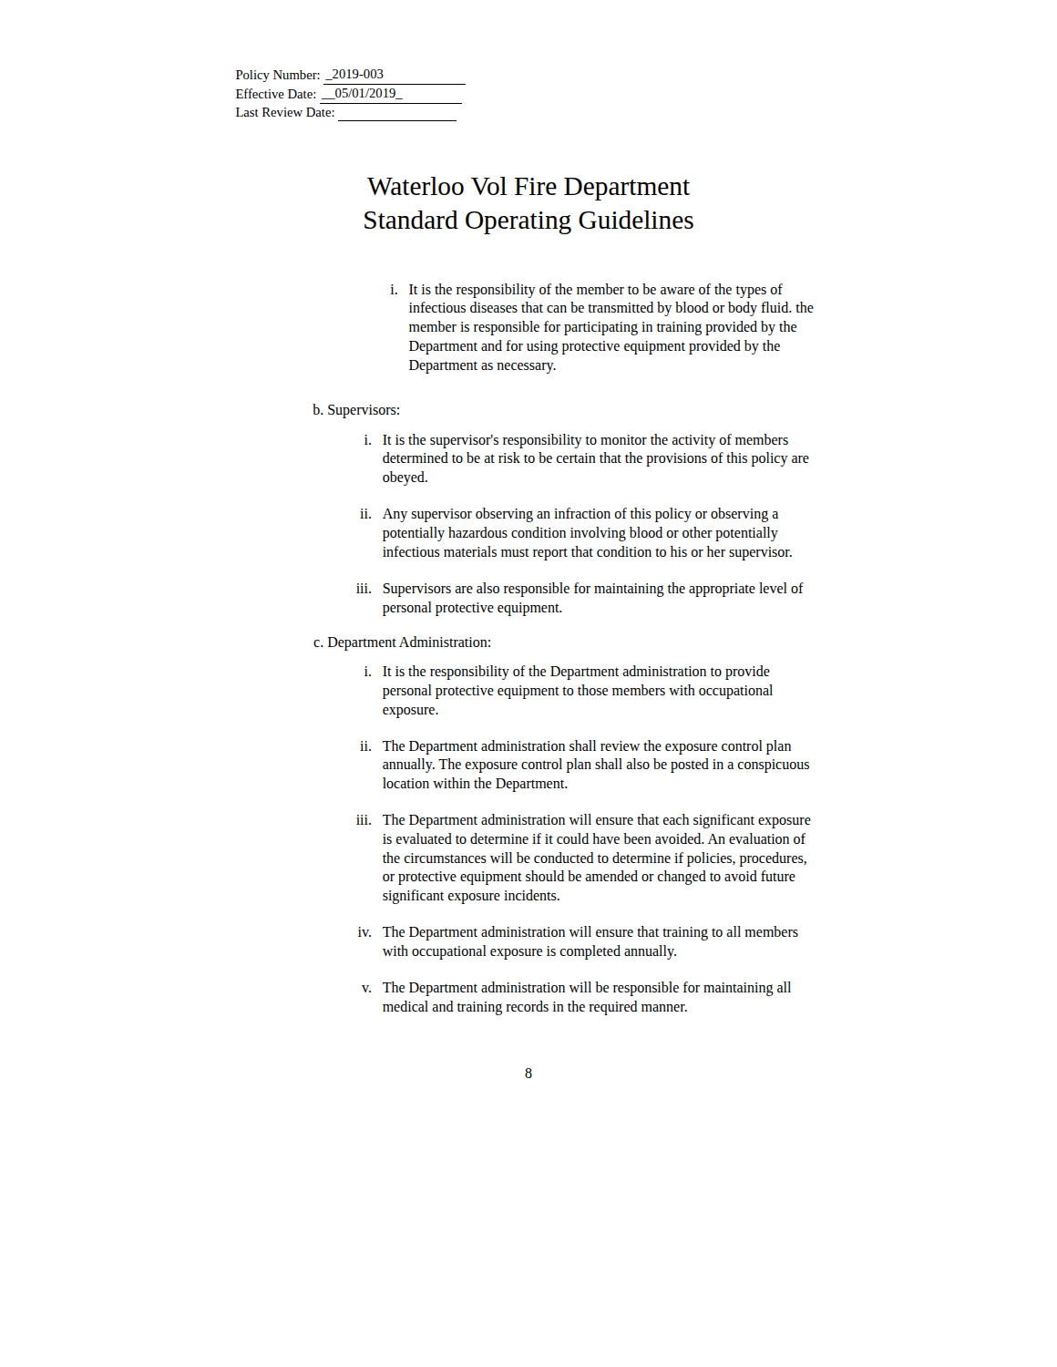Policy Number: _2019-003
Effective Date: __05/01/2019_
Last Review Date:
Waterloo Vol Fire Department Standard Operating Guidelines
It is the responsibility of the member to be aware of the types of infectious diseases that can be transmitted by blood or body fluid. the member is responsible for participating in training provided by the Department and for using protective equipment provided by the Department as necessary.
Supervisors:
It is the supervisor's responsibility to monitor the activity of members determined to be at risk to be certain that the provisions of this policy are obeyed.
Any supervisor observing an infraction of this policy or observing a potentially hazardous condition involving blood or other potentially infectious materials must report that condition to his or her supervisor.
Supervisors are also responsible for maintaining the appropriate level of personal protective equipment.
Department Administration:
It is the responsibility of the Department administration to provide personal protective equipment to those members with occupational exposure.
The Department administration shall review the exposure control plan annually. The exposure control plan shall also be posted in a conspicuous location within the Department.
The Department administration will ensure that each significant exposure is evaluated to determine if it could have been avoided. An evaluation of the circumstances will be conducted to determine if policies, procedures, or protective equipment should be amended or changed to avoid future significant exposure incidents.
The Department administration will ensure that training to all members with occupational exposure is completed annually.
The Department administration will be responsible for maintaining all medical and training records in the required manner.
8